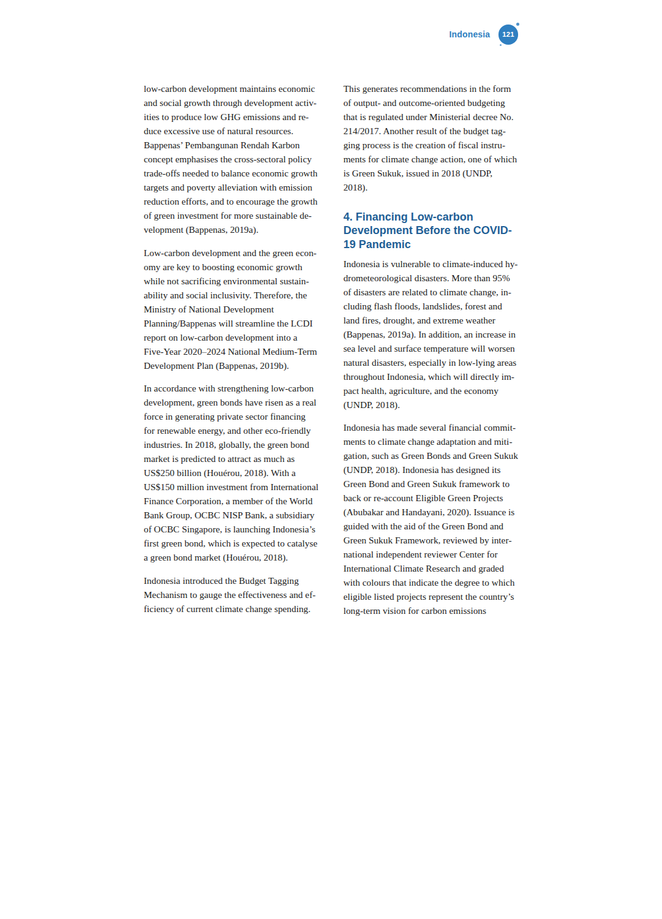Indonesia 121
low-carbon development maintains economic and social growth through development activities to produce low GHG emissions and reduce excessive use of natural resources. Bappenas’ Pembangunan Rendah Karbon concept emphasises the cross-sectoral policy trade-offs needed to balance economic growth targets and poverty alleviation with emission reduction efforts, and to encourage the growth of green investment for more sustainable development (Bappenas, 2019a).
Low-carbon development and the green economy are key to boosting economic growth while not sacrificing environmental sustainability and social inclusivity. Therefore, the Ministry of National Development Planning/Bappenas will streamline the LCDI report on low-carbon development into a Five-Year 2020–2024 National Medium-Term Development Plan (Bappenas, 2019b).
In accordance with strengthening low-carbon development, green bonds have risen as a real force in generating private sector financing for renewable energy, and other eco-friendly industries. In 2018, globally, the green bond market is predicted to attract as much as US$250 billion (Houérou, 2018). With a US$150 million investment from International Finance Corporation, a member of the World Bank Group, OCBC NISP Bank, a subsidiary of OCBC Singapore, is launching Indonesia’s first green bond, which is expected to catalyse a green bond market (Houérou, 2018).
Indonesia introduced the Budget Tagging Mechanism to gauge the effectiveness and efficiency of current climate change spending. This generates recommendations in the form of output- and outcome-oriented budgeting that is regulated under Ministerial decree No. 214/2017. Another result of the budget tagging process is the creation of fiscal instruments for climate change action, one of which is Green Sukuk, issued in 2018 (UNDP, 2018).
4. Financing Low-carbon Development Before the COVID-19 Pandemic
Indonesia is vulnerable to climate-induced hydrometeorological disasters. More than 95% of disasters are related to climate change, including flash floods, landslides, forest and land fires, drought, and extreme weather (Bappenas, 2019a). In addition, an increase in sea level and surface temperature will worsen natural disasters, especially in low-lying areas throughout Indonesia, which will directly impact health, agriculture, and the economy (UNDP, 2018).
Indonesia has made several financial commitments to climate change adaptation and mitigation, such as Green Bonds and Green Sukuk (UNDP, 2018). Indonesia has designed its Green Bond and Green Sukuk framework to back or re-account Eligible Green Projects (Abubakar and Handayani, 2020). Issuance is guided with the aid of the Green Bond and Green Sukuk Framework, reviewed by international independent reviewer Center for International Climate Research and graded with colours that indicate the degree to which eligible listed projects represent the country’s long-term vision for carbon emissions